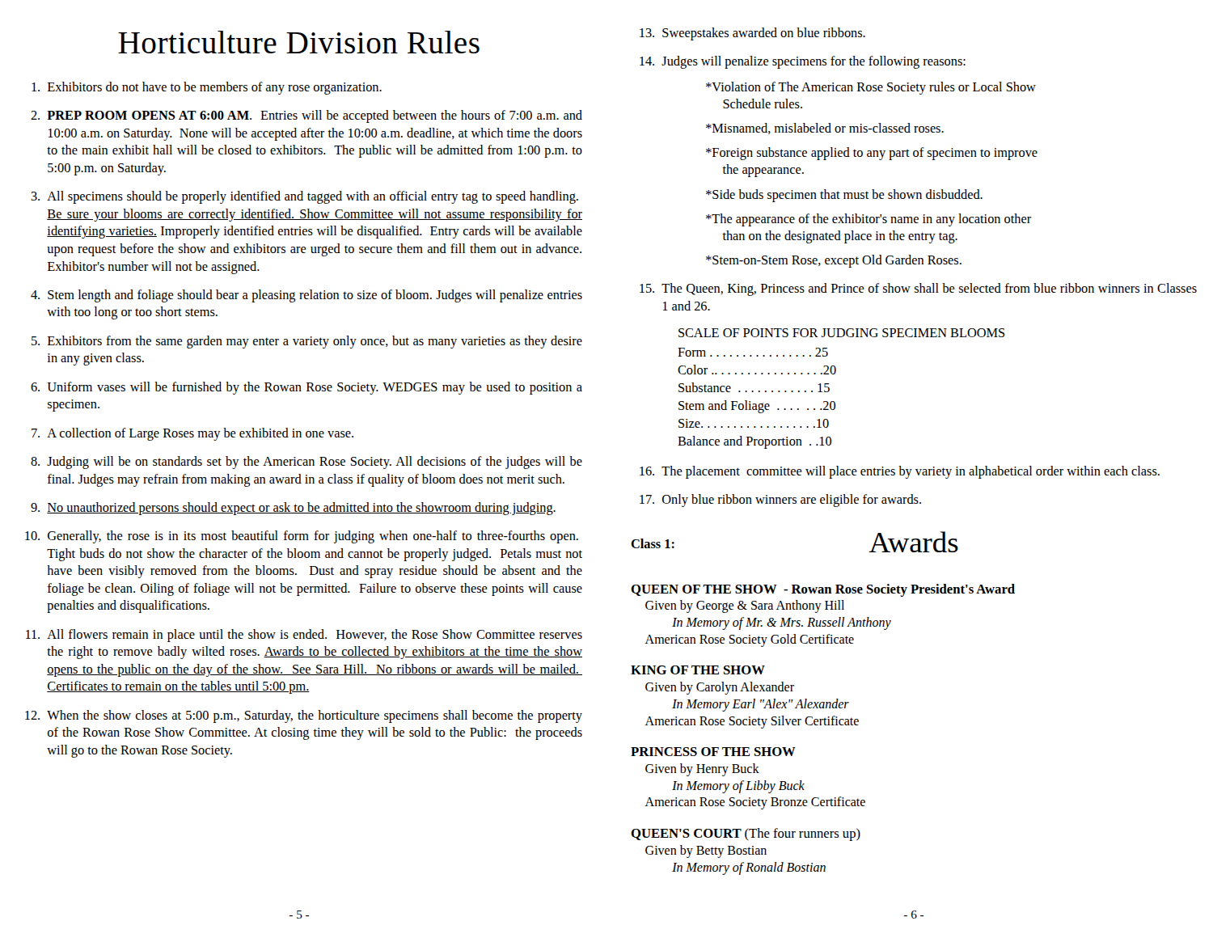Horticulture Division Rules
Exhibitors do not have to be members of any rose organization.
PREP ROOM OPENS AT 6:00 AM. Entries will be accepted between the hours of 7:00 a.m. and 10:00 a.m. on Saturday. None will be accepted after the 10:00 a.m. deadline, at which time the doors to the main exhibit hall will be closed to exhibitors. The public will be admitted from 1:00 p.m. to 5:00 p.m. on Saturday.
All specimens should be properly identified and tagged with an official entry tag to speed handling. Be sure your blooms are correctly identified. Show Committee will not assume responsibility for identifying varieties. Improperly identified entries will be disqualified. Entry cards will be available upon request before the show and exhibitors are urged to secure them and fill them out in advance. Exhibitor's number will not be assigned.
Stem length and foliage should bear a pleasing relation to size of bloom. Judges will penalize entries with too long or too short stems.
Exhibitors from the same garden may enter a variety only once, but as many varieties as they desire in any given class.
Uniform vases will be furnished by the Rowan Rose Society. WEDGES may be used to position a specimen.
A collection of Large Roses may be exhibited in one vase.
Judging will be on standards set by the American Rose Society. All decisions of the judges will be final. Judges may refrain from making an award in a class if quality of bloom does not merit such.
No unauthorized persons should expect or ask to be admitted into the showroom during judging.
Generally, the rose is in its most beautiful form for judging when one-half to three-fourths open. Tight buds do not show the character of the bloom and cannot be properly judged. Petals must not have been visibly removed from the blooms. Dust and spray residue should be absent and the foliage be clean. Oiling of foliage will not be permitted. Failure to observe these points will cause penalties and disqualifications.
All flowers remain in place until the show is ended. However, the Rose Show Committee reserves the right to remove badly wilted roses. Awards to be collected by exhibitors at the time the show opens to the public on the day of the show. See Sara Hill. No ribbons or awards will be mailed. Certificates to remain on the tables until 5:00 pm.
When the show closes at 5:00 p.m., Saturday, the horticulture specimens shall become the property of the Rowan Rose Show Committee. At closing time they will be sold to the Public: the proceeds will go to the Rowan Rose Society.
- 5 -
Sweepstakes awarded on blue ribbons.
Judges will penalize specimens for the following reasons:
*Violation of The American Rose Society rules or Local ShowSchedule rules.
*Misnamed, mislabeled or mis-classed roses.
*Foreign substance applied to any part of specimen to improvethe appearance.
*Side buds specimen that must be shown disbudded.
*The appearance of the exhibitor's name in any location otherthan on the designated place in the entry tag.
*Stem-on-Stem Rose, except Old Garden Roses.
The Queen, King, Princess and Prince of show shall be selected from blue ribbon winners in Classes 1 and 26.
SCALE OF POINTS FOR JUDGING SPECIMEN BLOOMS
Form . . . . . . . . . . . . . . . . 25
Color .. . . . . . . . . . . . . . . . .20
Substance . . . . . . . . . . . . 15
Stem and Foliage . . . . . . .20
Size. . . . . . . . . . . . . . . . . .10
Balance and Proportion . .10
The placement committee will place entries by variety in alphabetical order within each class.
Only blue ribbon winners are eligible for awards.
Awards
Class 1:
QUEEN OF THE SHOW - Rowan Rose Society President's Award
Given by George & Sara Anthony Hill
In Memory of Mr. & Mrs. Russell Anthony
American Rose Society Gold Certificate
KING OF THE SHOW
Given by Carolyn Alexander
In Memory Earl "Alex" Alexander
American Rose Society Silver Certificate
PRINCESS OF THE SHOW
Given by Henry Buck
In Memory of Libby Buck
American Rose Society Bronze Certificate
QUEEN'S COURT (The four runners up)
Given by Betty Bostian
In Memory of Ronald Bostian
- 6 -